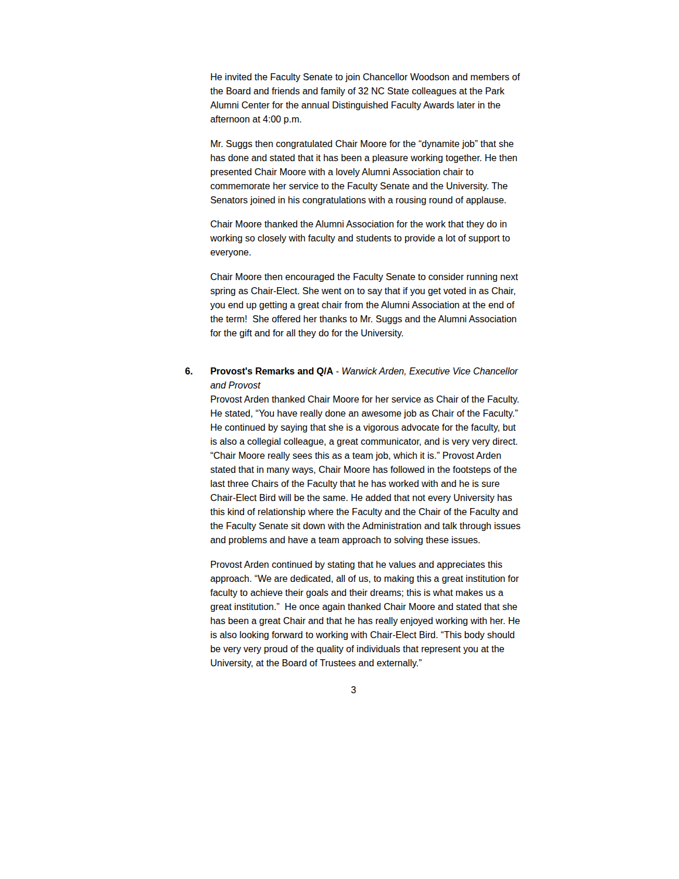He invited the Faculty Senate to join Chancellor Woodson and members of the Board and friends and family of 32 NC State colleagues at the Park Alumni Center for the annual Distinguished Faculty Awards later in the afternoon at 4:00 p.m.
Mr. Suggs then congratulated Chair Moore for the “dynamite job” that she has done and stated that it has been a pleasure working together. He then presented Chair Moore with a lovely Alumni Association chair to commemorate her service to the Faculty Senate and the University. The Senators joined in his congratulations with a rousing round of applause.
Chair Moore thanked the Alumni Association for the work that they do in working so closely with faculty and students to provide a lot of support to everyone.
Chair Moore then encouraged the Faculty Senate to consider running next spring as Chair-Elect. She went on to say that if you get voted in as Chair, you end up getting a great chair from the Alumni Association at the end of the term! She offered her thanks to Mr. Suggs and the Alumni Association for the gift and for all they do for the University.
6.
Provost's Remarks and Q/A - Warwick Arden, Executive Vice Chancellor and Provost
Provost Arden thanked Chair Moore for her service as Chair of the Faculty. He stated, “You have really done an awesome job as Chair of the Faculty.” He continued by saying that she is a vigorous advocate for the faculty, but is also a collegial colleague, a great communicator, and is very very direct. “Chair Moore really sees this as a team job, which it is.” Provost Arden stated that in many ways, Chair Moore has followed in the footsteps of the last three Chairs of the Faculty that he has worked with and he is sure Chair-Elect Bird will be the same. He added that not every University has this kind of relationship where the Faculty and the Chair of the Faculty and the Faculty Senate sit down with the Administration and talk through issues and problems and have a team approach to solving these issues.
Provost Arden continued by stating that he values and appreciates this approach. “We are dedicated, all of us, to making this a great institution for faculty to achieve their goals and their dreams; this is what makes us a great institution.” He once again thanked Chair Moore and stated that she has been a great Chair and that he has really enjoyed working with her. He is also looking forward to working with Chair-Elect Bird. “This body should be very very proud of the quality of individuals that represent you at the University, at the Board of Trustees and externally.”
3